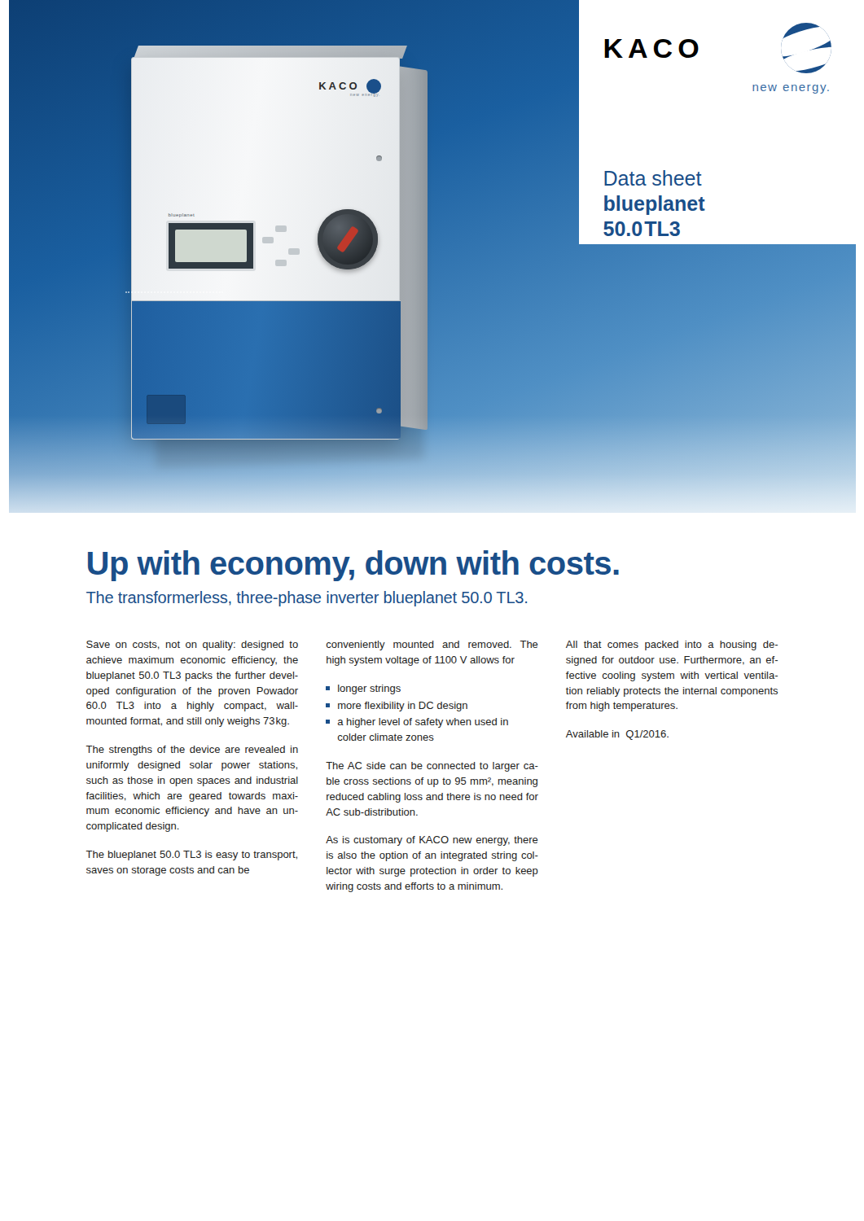KACO new energy.
blueplanet
KACO
new energy.
Data sheet blueplanet 50.0 TL3
Up with economy, down with costs.
The transformerless, three-phase inverter blueplanet 50.0 TL3.
Save on costs, not on quality: designed to achieve maximum economic efficiency, the blueplanet 50.0 TL3 packs the further developed configuration of the proven Powador 60.0 TL3 into a highly compact, wall-mounted format, and still only weighs 73 kg.
The strengths of the device are revealed in uniformly designed solar power stations, such as those in open spaces and industrial facilities, which are geared towards maximum economic efficiency and have an uncomplicated design.
The blueplanet 50.0 TL3 is easy to transport, saves on storage costs and can be
conveniently mounted and removed. The high system voltage of 1100 V allows for
longer strings
more flexibility in DC design
a higher level of safety when used in colder climate zones
The AC side can be connected to larger cable cross sections of up to 95 mm², meaning reduced cabling loss and there is no need for AC sub-distribution.
As is customary of KACO new energy, there is also the option of an integrated string collector with surge protection in order to keep wiring costs and efforts to a minimum.
All that comes packed into a housing designed for outdoor use. Furthermore, an effective cooling system with vertical ventilation reliably protects the internal components from high temperatures.
Available in Q1/2016.